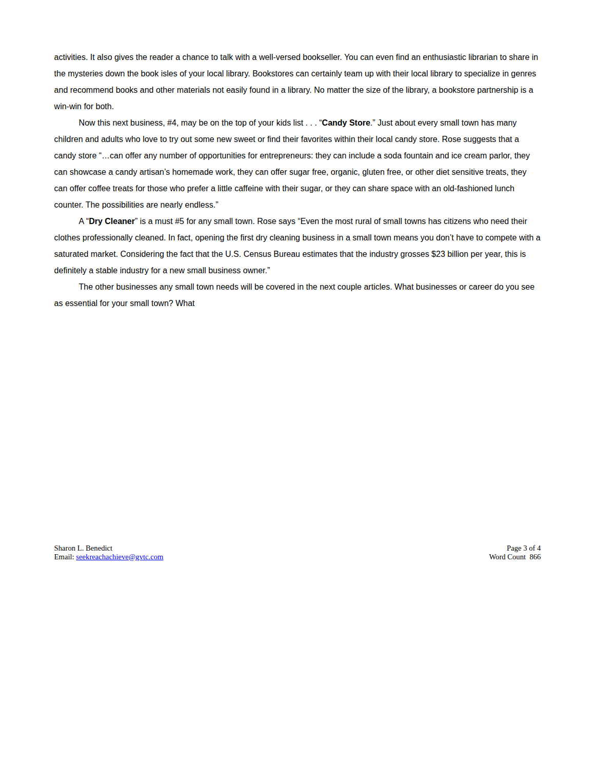activities. It also gives the reader a chance to talk with a well-versed bookseller. You can even find an enthusiastic librarian to share in the mysteries down the book isles of your local library. Bookstores can certainly team up with their local library to specialize in genres and recommend books and other materials not easily found in a library. No matter the size of the library, a bookstore partnership is a win-win for both.
Now this next business, #4, may be on the top of your kids list . . . “Candy Store.” Just about every small town has many children and adults who love to try out some new sweet or find their favorites within their local candy store. Rose suggests that a candy store “…can offer any number of opportunities for entrepreneurs: they can include a soda fountain and ice cream parlor, they can showcase a candy artisan’s homemade work, they can offer sugar free, organic, gluten free, or other diet sensitive treats, they can offer coffee treats for those who prefer a little caffeine with their sugar, or they can share space with an old-fashioned lunch counter. The possibilities are nearly endless.”
A “Dry Cleaner” is a must #5 for any small town. Rose says “Even the most rural of small towns has citizens who need their clothes professionally cleaned. In fact, opening the first dry cleaning business in a small town means you don’t have to compete with a saturated market. Considering the fact that the U.S. Census Bureau estimates that the industry grosses $23 billion per year, this is definitely a stable industry for a new small business owner.”
The other businesses any small town needs will be covered in the next couple articles. What businesses or career do you see as essential for your small town? What
Sharon L. Benedict
Page 3 of 4
Email: seekreachachieve@gvtc.com
Word Count 866